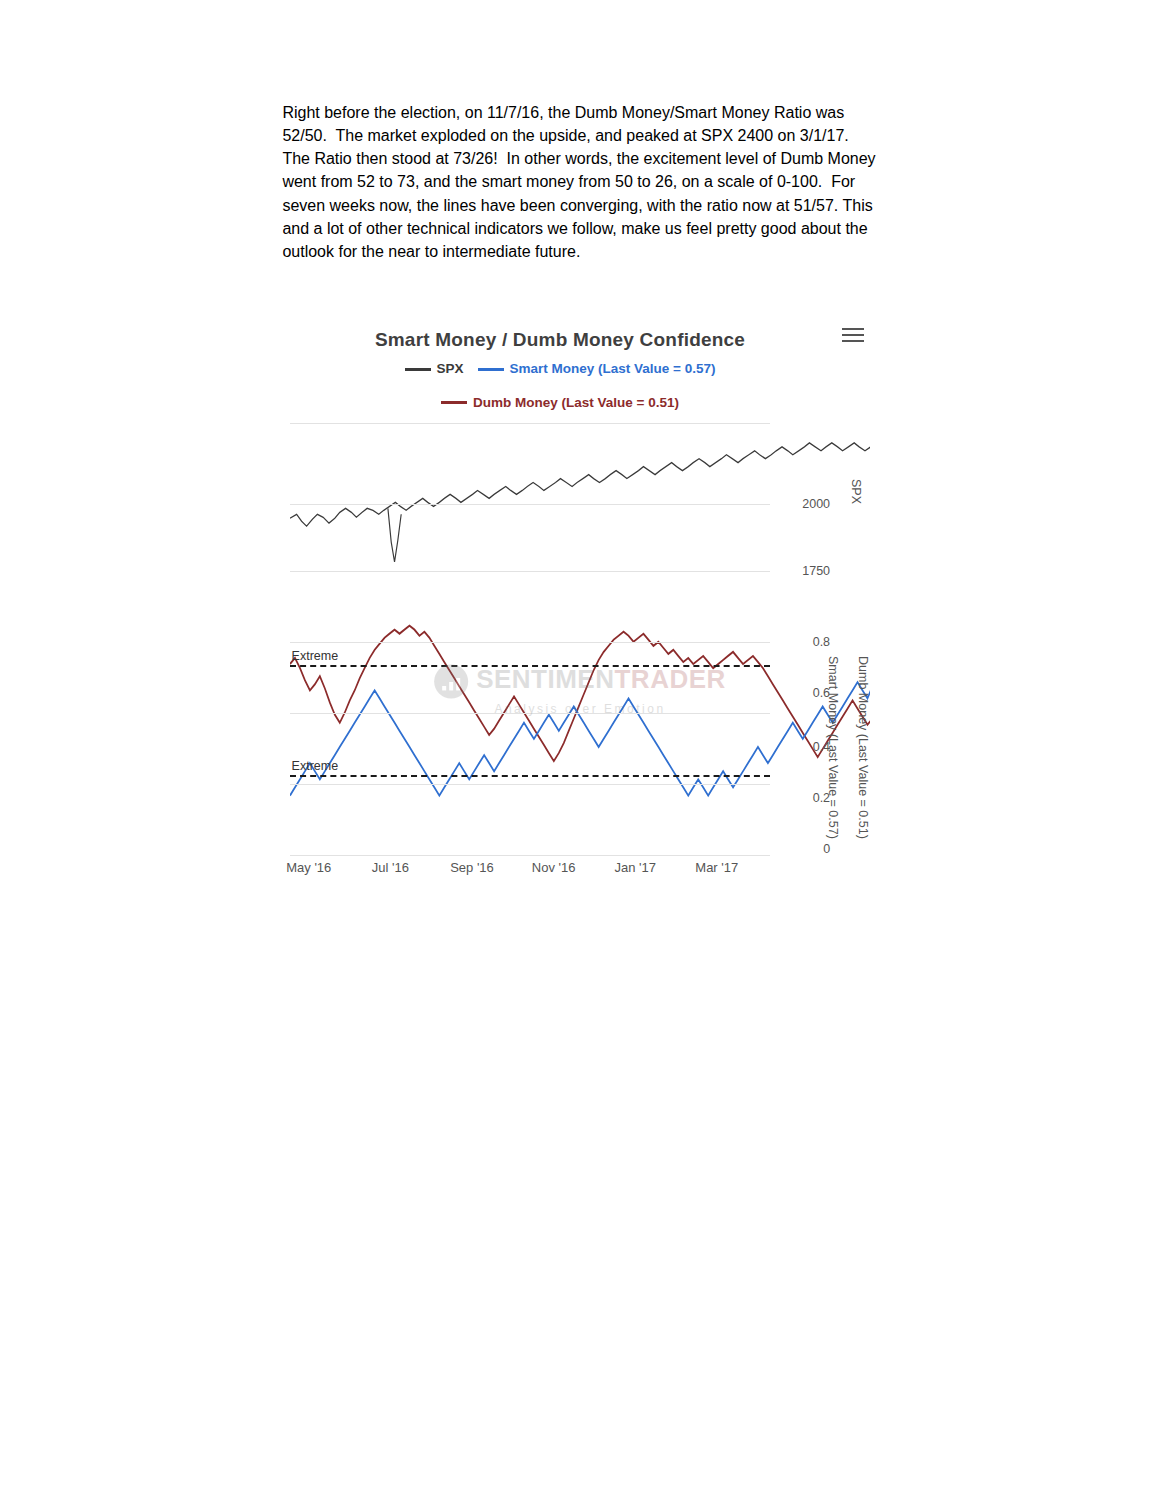Right before the election, on 11/7/16, the Dumb Money/Smart Money Ratio was 52/50. The market exploded on the upside, and peaked at SPX 2400 on 3/1/17. The Ratio then stood at 73/26! In other words, the excitement level of Dumb Money went from 52 to 73, and the smart money from 50 to 26, on a scale of 0-100. For seven weeks now, the lines have been converging, with the ratio now at 51/57. This and a lot of other technical indicators we follow, make us feel pretty good about the outlook for the near to intermediate future.
Smart Money / Dumb Money Confidence
SPX Smart Money (Last Value = 0.57) Dumb Money (Last Value = 0.51)
2000
1750
SPX
0.8
0.6
0.4
0.2
0
Smart Money (Last Value = 0.57)
Dumb Money (Last Value = 0.51)
Extreme
Extreme
SENTIMENTRADER
Analysis over Emotion
May '16 Jul '16 Sep '16 Nov '16 Jan '17 Mar '17